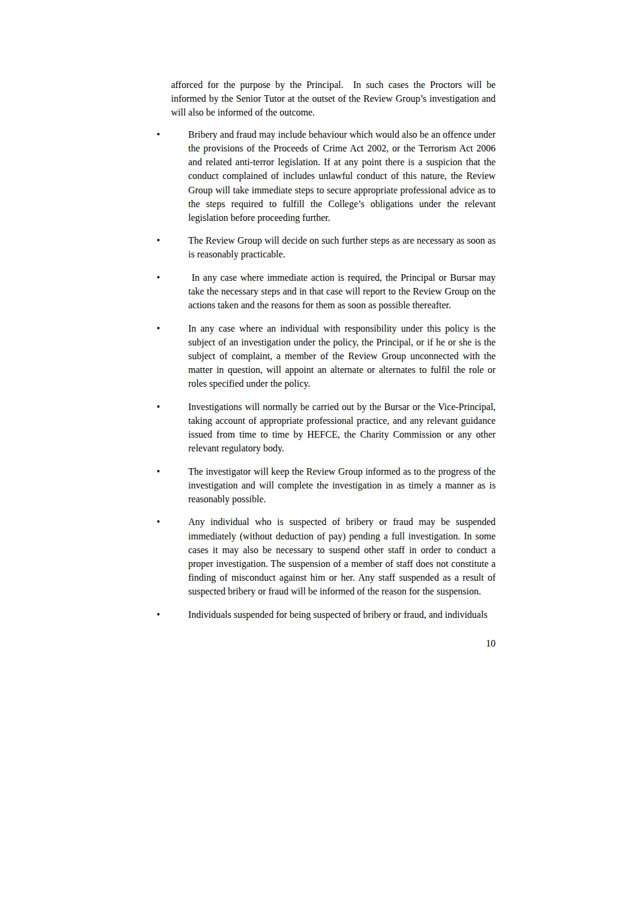afforced for the purpose by the Principal. In such cases the Proctors will be informed by the Senior Tutor at the outset of the Review Group’s investigation and will also be informed of the outcome.
•Bribery and fraud may include behaviour which would also be an offence under the provisions of the Proceeds of Crime Act 2002, or the Terrorism Act 2006 and related anti-terror legislation. If at any point there is a suspicion that the conduct complained of includes unlawful conduct of this nature, the Review Group will take immediate steps to secure appropriate professional advice as to the steps required to fulfill the College’s obligations under the relevant legislation before proceeding further.
•The Review Group will decide on such further steps as are necessary as soon as is reasonably practicable.
• In any case where immediate action is required, the Principal or Bursar may take the necessary steps and in that case will report to the Review Group on the actions taken and the reasons for them as soon as possible thereafter.
•In any case where an individual with responsibility under this policy is the subject of an investigation under the policy, the Principal, or if he or she is the subject of complaint, a member of the Review Group unconnected with the matter in question, will appoint an alternate or alternates to fulfil the role or roles specified under the policy.
•Investigations will normally be carried out by the Bursar or the Vice-Principal, taking account of appropriate professional practice, and any relevant guidance issued from time to time by HEFCE, the Charity Commission or any other relevant regulatory body.
•The investigator will keep the Review Group informed as to the progress of the investigation and will complete the investigation in as timely a manner as is reasonably possible.
•Any individual who is suspected of bribery or fraud may be suspended immediately (without deduction of pay) pending a full investigation. In some cases it may also be necessary to suspend other staff in order to conduct a proper investigation. The suspension of a member of staff does not constitute a finding of misconduct against him or her. Any staff suspended as a result of suspected bribery or fraud will be informed of the reason for the suspension.
•Individuals suspended for being suspected of bribery or fraud, and individuals
10